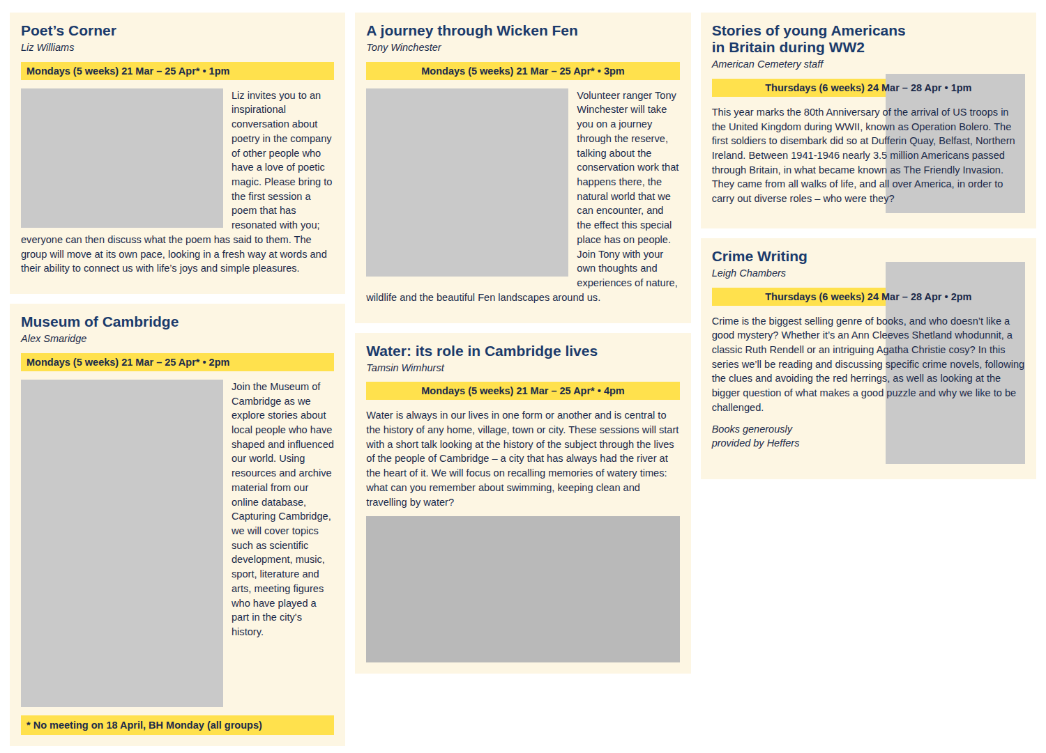Poet’s Corner
Liz Williams
Mondays (5 weeks) 21 Mar – 25 Apr* • 1pm
Liz invites you to an inspirational conversation about poetry in the company of other people who have a love of poetic magic. Please bring to the first session a poem that has resonated with you; everyone can then discuss what the poem has said to them. The group will move at its own pace, looking in a fresh way at words and their ability to connect us with life’s joys and simple pleasures.
Museum of Cambridge
Alex Smaridge
Mondays (5 weeks) 21 Mar – 25 Apr* • 2pm
Join the Museum of Cambridge as we explore stories about local people who have shaped and influenced our world. Using resources and archive material from our online database, Capturing Cambridge, we will cover topics such as scientific development, music, sport, literature and arts, meeting figures who have played a part in the city's history.
* No meeting on 18 April, BH Monday (all groups)
A journey through Wicken Fen
Tony Winchester
Mondays (5 weeks) 21 Mar – 25 Apr* • 3pm
Volunteer ranger Tony Winchester will take you on a journey through the reserve, talking about the conservation work that happens there, the natural world that we can encounter, and the effect this special place has on people. Join Tony with your own thoughts and experiences of nature, wildlife and the beautiful Fen landscapes around us.
Water: its role in Cambridge lives
Tamsin Wimhurst
Mondays (5 weeks) 21 Mar – 25 Apr* • 4pm
Water is always in our lives in one form or another and is central to the history of any home, village, town or city. These sessions will start with a short talk looking at the history of the subject through the lives of the people of Cambridge – a city that has always had the river at the heart of it. We will focus on recalling memories of watery times: what can you remember about swimming, keeping clean and travelling by water?
Stories of young Americans
in Britain during WW2
American Cemetery staff
Thursdays (6 weeks) 24 Mar – 28 Apr • 1pm
This year marks the 80th Anniversary of the arrival of US troops in the United Kingdom during WWII, known as Operation Bolero. The first soldiers to disembark did so at Dufferin Quay, Belfast, Northern Ireland. Between 1941-1946 nearly 3.5 million Americans passed through Britain, in what became known as The Friendly Invasion. They came from all walks of life, and all over America, in order to carry out diverse roles – who were they?
Crime Writing
Leigh Chambers
Thursdays (6 weeks) 24 Mar – 28 Apr • 2pm
Crime is the biggest selling genre of books, and who doesn’t like a good mystery? Whether it’s an Ann Cleeves Shetland whodunnit, a classic Ruth Rendell or an intriguing Agatha Christie cosy? In this series we’ll be reading and discussing specific crime novels, following the clues and avoiding the red herrings, as well as looking at the bigger question of what makes a good puzzle and why we like to be challenged.
Books generously
provided by Heffers